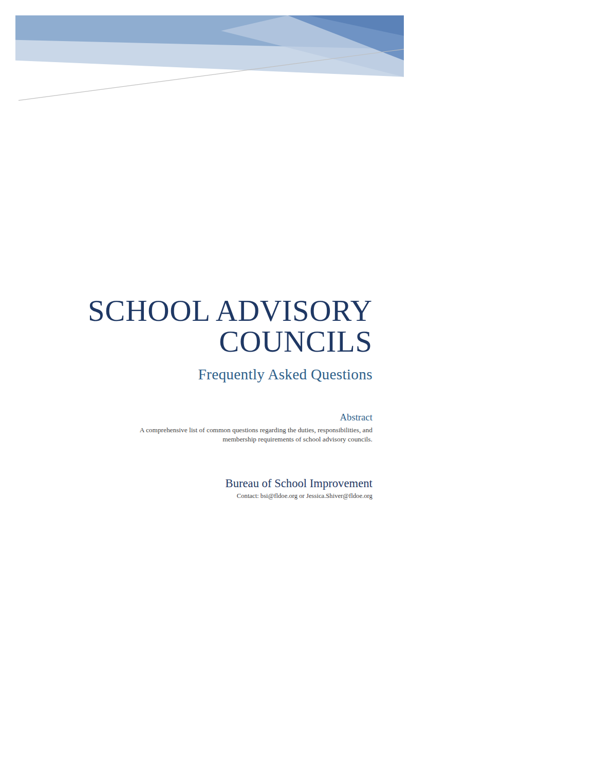School Advisory
Councils
Frequently Asked Questions
Abstract
A comprehensive list of common questions regarding the duties, responsibilities, and membership requirements of school advisory councils.
Bureau of School Improvement
Contact: bsi@fldoe.org or Jessica.Shiver@fldoe.org